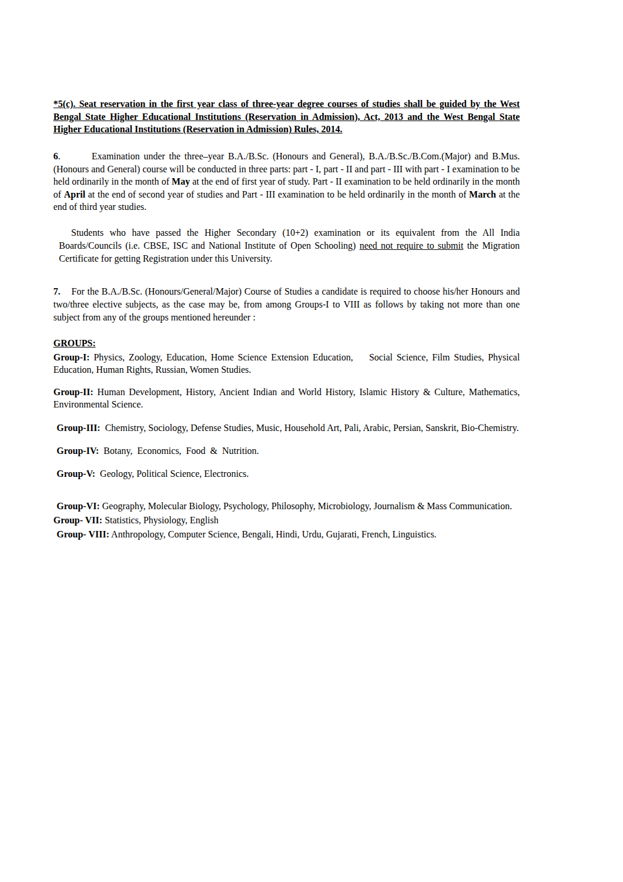*5(c). Seat reservation in the first year class of three-year degree courses of studies shall be guided by the West Bengal State Higher Educational Institutions (Reservation in Admission), Act, 2013 and the West Bengal State Higher Educational Institutions (Reservation in Admission) Rules, 2014.
6. Examination under the three–year B.A./B.Sc. (Honours and General), B.A./B.Sc./B.Com.(Major) and B.Mus. (Honours and General) course will be conducted in three parts: part - I, part - II and part - III with part - I examination to be held ordinarily in the month of May at the end of first year of study. Part - II examination to be held ordinarily in the month of April at the end of second year of studies and Part - III examination to be held ordinarily in the month of March at the end of third year studies.
Students who have passed the Higher Secondary (10+2) examination or its equivalent from the All India Boards/Councils (i.e. CBSE, ISC and National Institute of Open Schooling) need not require to submit the Migration Certificate for getting Registration under this University.
7. For the B.A./B.Sc. (Honours/General/Major) Course of Studies a candidate is required to choose his/her Honours and two/three elective subjects, as the case may be, from among Groups-I to VIII as follows by taking not more than one subject from any of the groups mentioned hereunder :
GROUPS:
Group-I: Physics, Zoology, Education, Home Science Extension Education, Social Science, Film Studies, Physical Education, Human Rights, Russian, Women Studies.
Group-II: Human Development, History, Ancient Indian and World History, Islamic History & Culture, Mathematics, Environmental Science.
Group-III: Chemistry, Sociology, Defense Studies, Music, Household Art, Pali, Arabic, Persian, Sanskrit, Bio-Chemistry.
Group-IV: Botany, Economics, Food & Nutrition.
Group-V: Geology, Political Science, Electronics.
Group-VI: Geography, Molecular Biology, Psychology, Philosophy, Microbiology, Journalism & Mass Communication.
Group- VII: Statistics, Physiology, English
Group- VIII: Anthropology, Computer Science, Bengali, Hindi, Urdu, Gujarati, French, Linguistics.